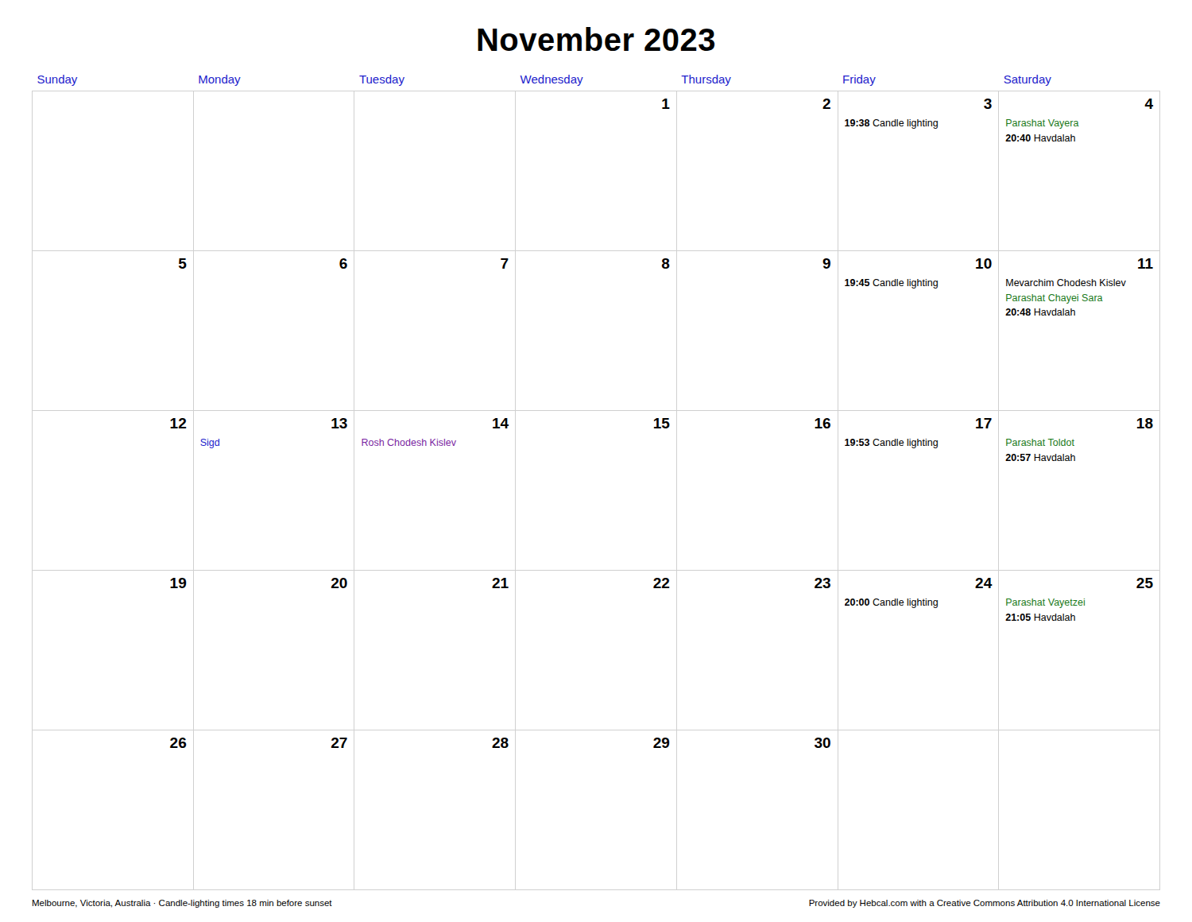November 2023
| Sunday | Monday | Tuesday | Wednesday | Thursday | Friday | Saturday |
| --- | --- | --- | --- | --- | --- | --- |
| | | | 1 | 2 | 3 19:38 Candle lighting | 4 Parashat Vayera 20:40 Havdalah |
| 5 | 6 | 7 | 8 | 9 | 10 19:45 Candle lighting | 11 Mevarchim Chodesh Kislev Parashat Chayei Sara 20:48 Havdalah |
| 12 | 13 Sigd | 14 Rosh Chodesh Kislev | 15 | 16 | 17 19:53 Candle lighting | 18 Parashat Toldot 20:57 Havdalah |
| 19 | 20 | 21 | 22 | 23 | 24 20:00 Candle lighting | 25 Parashat Vayetzei 21:05 Havdalah |
| 26 | 27 | 28 | 29 | 30 | | |
Melbourne, Victoria, Australia · Candle-lighting times 18 min before sunset
Provided by Hebcal.com with a Creative Commons Attribution 4.0 International License